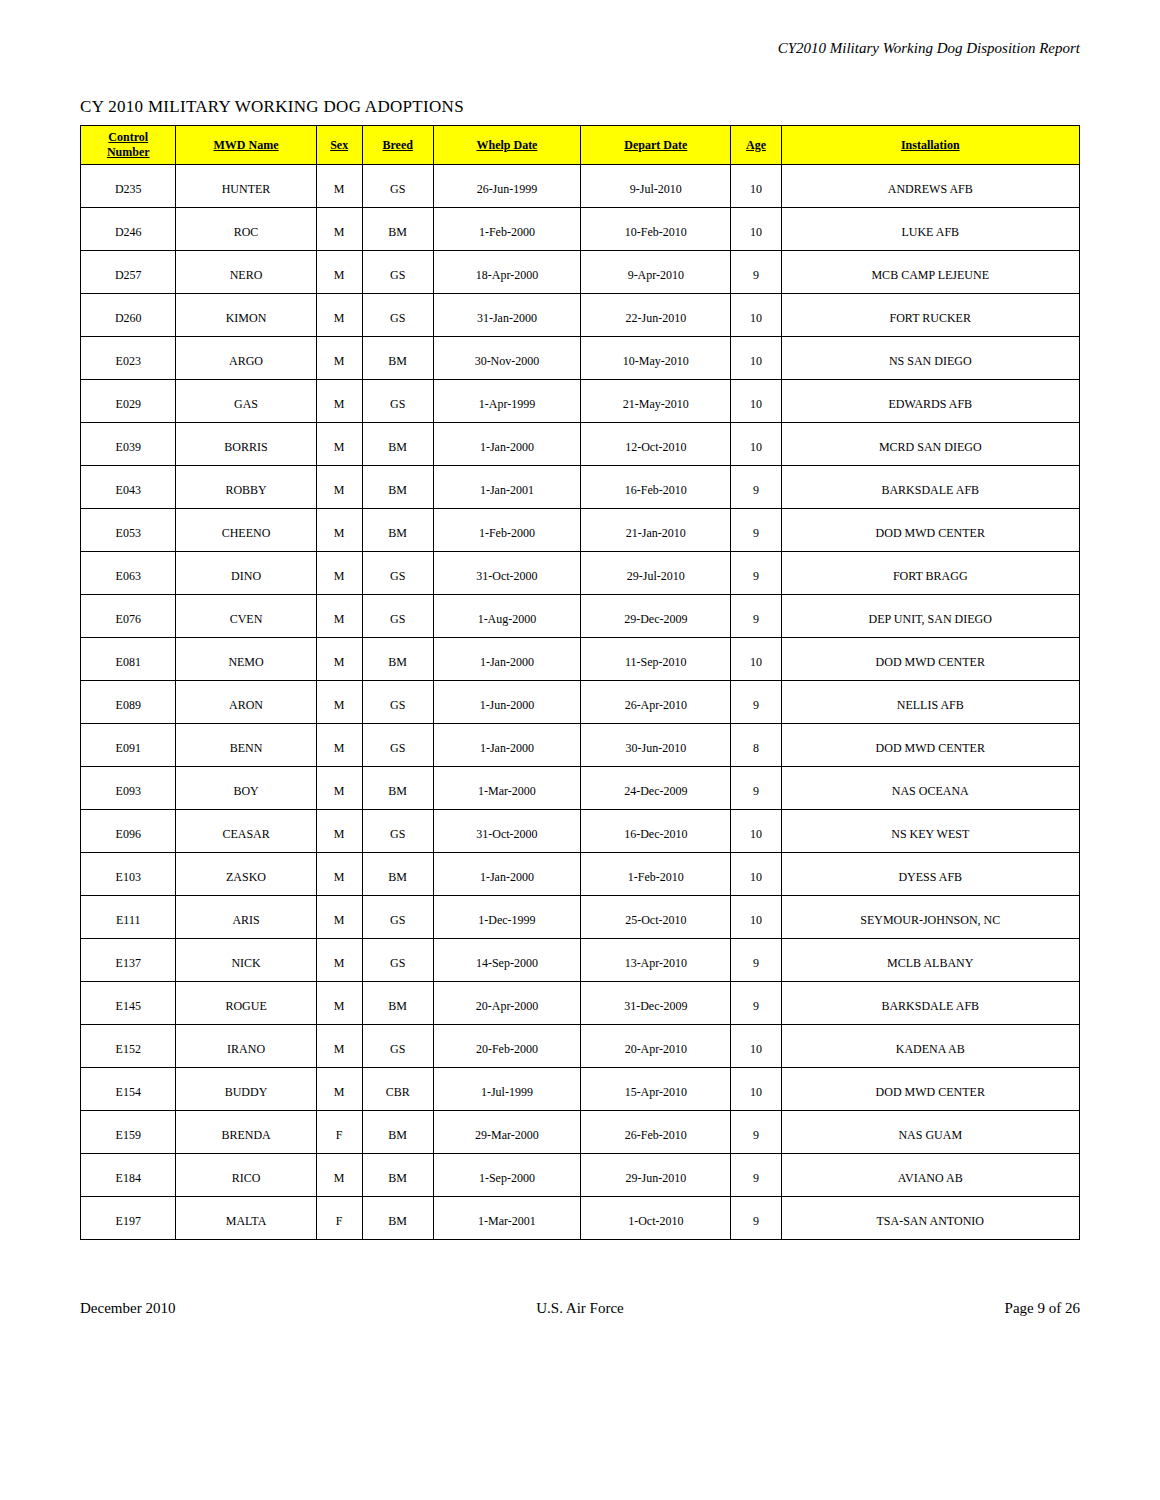CY2010 Military Working Dog Disposition Report
CY 2010 MILITARY WORKING DOG ADOPTIONS
| Control Number | MWD Name | Sex | Breed | Whelp Date | Depart Date | Age | Installation |
| --- | --- | --- | --- | --- | --- | --- | --- |
| D235 | HUNTER | M | GS | 26-Jun-1999 | 9-Jul-2010 | 10 | ANDREWS AFB |
| D246 | ROC | M | BM | 1-Feb-2000 | 10-Feb-2010 | 10 | LUKE AFB |
| D257 | NERO | M | GS | 18-Apr-2000 | 9-Apr-2010 | 9 | MCB CAMP LEJEUNE |
| D260 | KIMON | M | GS | 31-Jan-2000 | 22-Jun-2010 | 10 | FORT RUCKER |
| E023 | ARGO | M | BM | 30-Nov-2000 | 10-May-2010 | 10 | NS SAN DIEGO |
| E029 | GAS | M | GS | 1-Apr-1999 | 21-May-2010 | 10 | EDWARDS AFB |
| E039 | BORRIS | M | BM | 1-Jan-2000 | 12-Oct-2010 | 10 | MCRD SAN DIEGO |
| E043 | ROBBY | M | BM | 1-Jan-2001 | 16-Feb-2010 | 9 | BARKSDALE AFB |
| E053 | CHEENO | M | BM | 1-Feb-2000 | 21-Jan-2010 | 9 | DOD MWD CENTER |
| E063 | DINO | M | GS | 31-Oct-2000 | 29-Jul-2010 | 9 | FORT BRAGG |
| E076 | CVEN | M | GS | 1-Aug-2000 | 29-Dec-2009 | 9 | DEP UNIT, SAN DIEGO |
| E081 | NEMO | M | BM | 1-Jan-2000 | 11-Sep-2010 | 10 | DOD MWD CENTER |
| E089 | ARON | M | GS | 1-Jun-2000 | 26-Apr-2010 | 9 | NELLIS AFB |
| E091 | BENN | M | GS | 1-Jan-2000 | 30-Jun-2010 | 8 | DOD MWD CENTER |
| E093 | BOY | M | BM | 1-Mar-2000 | 24-Dec-2009 | 9 | NAS OCEANA |
| E096 | CEASAR | M | GS | 31-Oct-2000 | 16-Dec-2010 | 10 | NS KEY WEST |
| E103 | ZASKO | M | BM | 1-Jan-2000 | 1-Feb-2010 | 10 | DYESS AFB |
| E111 | ARIS | M | GS | 1-Dec-1999 | 25-Oct-2010 | 10 | SEYMOUR-JOHNSON, NC |
| E137 | NICK | M | GS | 14-Sep-2000 | 13-Apr-2010 | 9 | MCLB ALBANY |
| E145 | ROGUE | M | BM | 20-Apr-2000 | 31-Dec-2009 | 9 | BARKSDALE AFB |
| E152 | IRANO | M | GS | 20-Feb-2000 | 20-Apr-2010 | 10 | KADENA AB |
| E154 | BUDDY | M | CBR | 1-Jul-1999 | 15-Apr-2010 | 10 | DOD MWD CENTER |
| E159 | BRENDA | F | BM | 29-Mar-2000 | 26-Feb-2010 | 9 | NAS GUAM |
| E184 | RICO | M | BM | 1-Sep-2000 | 29-Jun-2010 | 9 | AVIANO AB |
| E197 | MALTA | F | BM | 1-Mar-2001 | 1-Oct-2010 | 9 | TSA-SAN ANTONIO |
December 2010
U.S. Air Force
Page 9 of 26